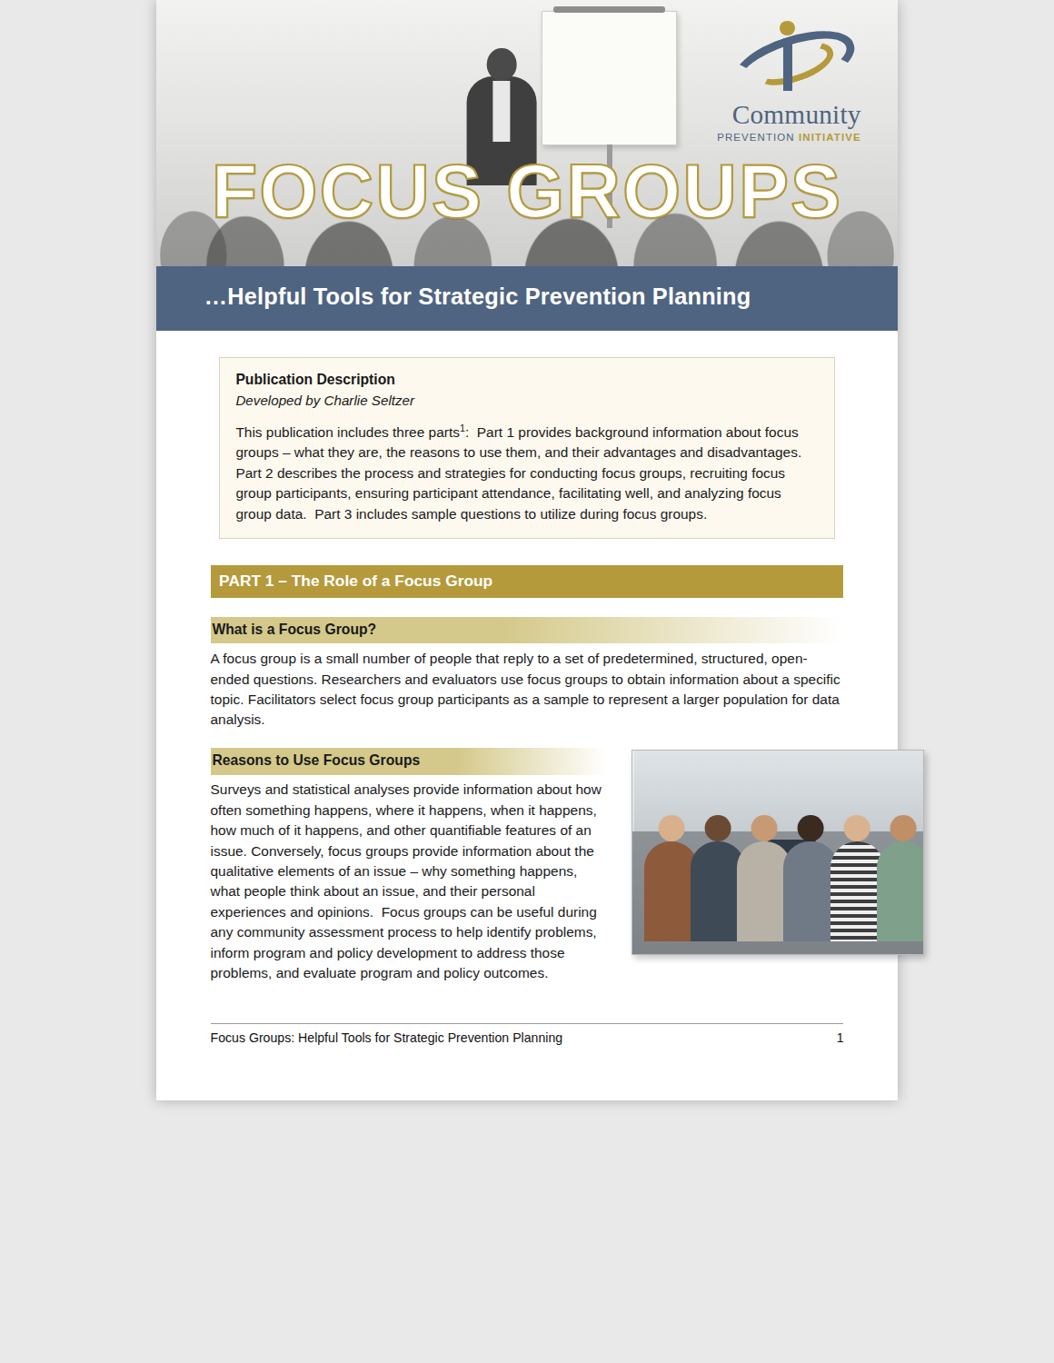Community
PREVENTION INITIATIVE
FOCUS GROUPS
…Helpful Tools for Strategic Prevention Planning
Publication Description
Developed by Charlie Seltzer
This publication includes three parts1: Part 1 provides background information about focus groups – what they are, the reasons to use them, and their advantages and disadvantages. Part 2 describes the process and strategies for conducting focus groups, recruiting focus group participants, ensuring participant attendance, facilitating well, and analyzing focus group data. Part 3 includes sample questions to utilize during focus groups.
PART 1 – The Role of a Focus Group
What is a Focus Group?
A focus group is a small number of people that reply to a set of predetermined, structured, open-ended questions. Researchers and evaluators use focus groups to obtain information about a specific topic. Facilitators select focus group participants as a sample to represent a larger population for data analysis.
Reasons to Use Focus Groups
Surveys and statistical analyses provide information about how often something happens, where it happens, when it happens, how much of it happens, and other quantifiable features of an issue. Conversely, focus groups provide information about the qualitative elements of an issue – why something happens, what people think about an issue, and their personal experiences and opinions. Focus groups can be useful during any community assessment process to help identify problems, inform program and policy development to address those problems, and evaluate program and policy outcomes.
Focus Groups: Helpful Tools for Strategic Prevention Planning 1